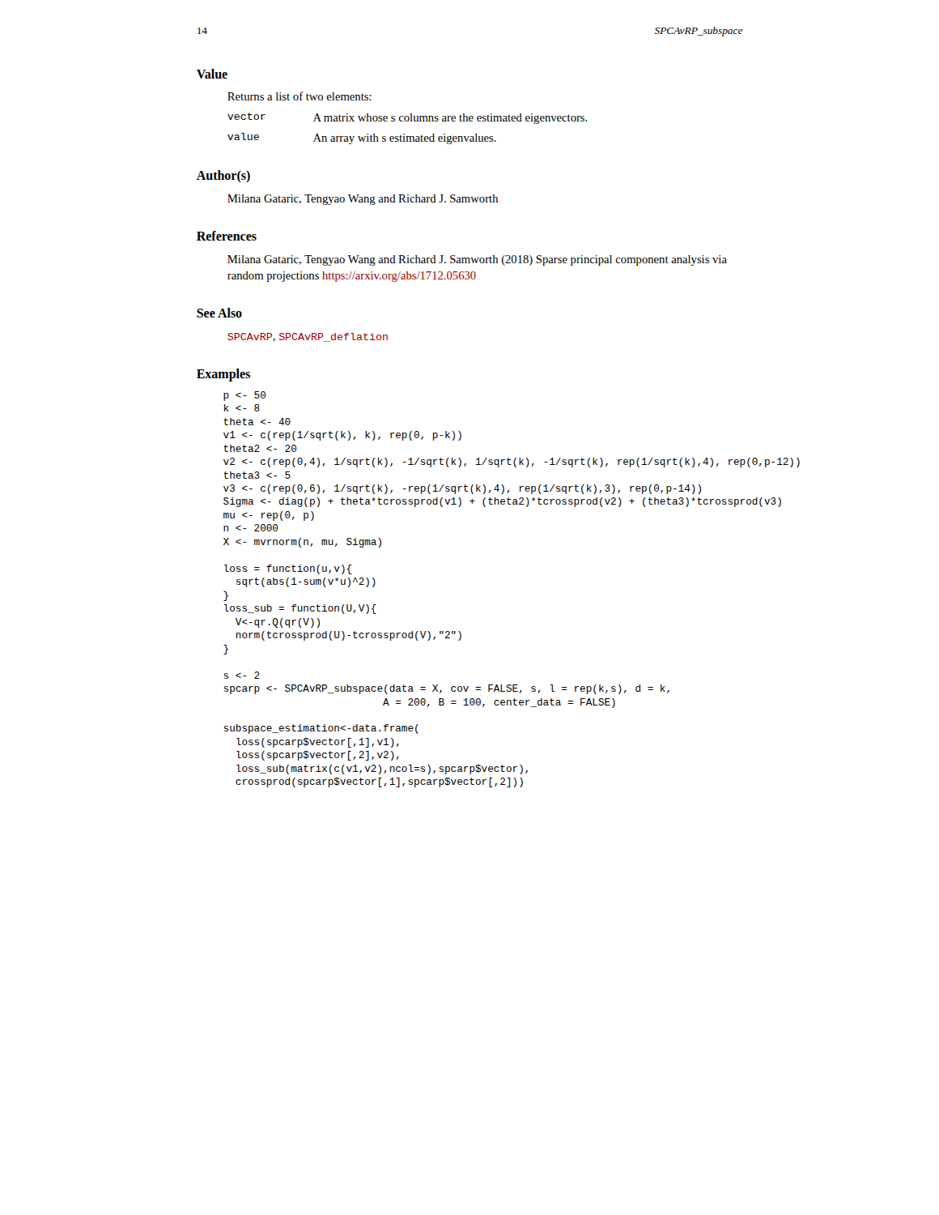14 SPCAvRP_subspace
Value
Returns a list of two elements:
vector
A matrix whose s columns are the estimated eigenvectors.
value
An array with s estimated eigenvalues.
Author(s)
Milana Gataric, Tengyao Wang and Richard J. Samworth
References
Milana Gataric, Tengyao Wang and Richard J. Samworth (2018) Sparse principal component analysis via random projections https://arxiv.org/abs/1712.05630
See Also
SPCAvRP, SPCAvRP_deflation
Examples
p <- 50
k <- 8
theta <- 40
v1 <- c(rep(1/sqrt(k), k), rep(0, p-k))
theta2 <- 20
v2 <- c(rep(0,4), 1/sqrt(k), -1/sqrt(k), 1/sqrt(k), -1/sqrt(k), rep(1/sqrt(k),4), rep(0,p-12))
theta3 <- 5
v3 <- c(rep(0,6), 1/sqrt(k), -rep(1/sqrt(k),4), rep(1/sqrt(k),3), rep(0,p-14))
Sigma <- diag(p) + theta*tcrossprod(v1) + (theta2)*tcrossprod(v2) + (theta3)*tcrossprod(v3)
mu <- rep(0, p)
n <- 2000
X <- mvrnorm(n, mu, Sigma)

loss = function(u,v){
  sqrt(abs(1-sum(v*u)^2))
}
loss_sub = function(U,V){
  V<-qr.Q(qr(V))
  norm(tcrossprod(U)-tcrossprod(V),"2")
}

s <- 2
spcarp <- SPCAvRP_subspace(data = X, cov = FALSE, s, l = rep(k,s), d = k,
                          A = 200, B = 100, center_data = FALSE)

subspace_estimation<-data.frame(
  loss(spcarp$vector[,1],v1),
  loss(spcarp$vector[,2],v2),
  loss_sub(matrix(c(v1,v2),ncol=s),spcarp$vector),
  crossprod(spcarp$vector[,1],spcarp$vector[,2]))